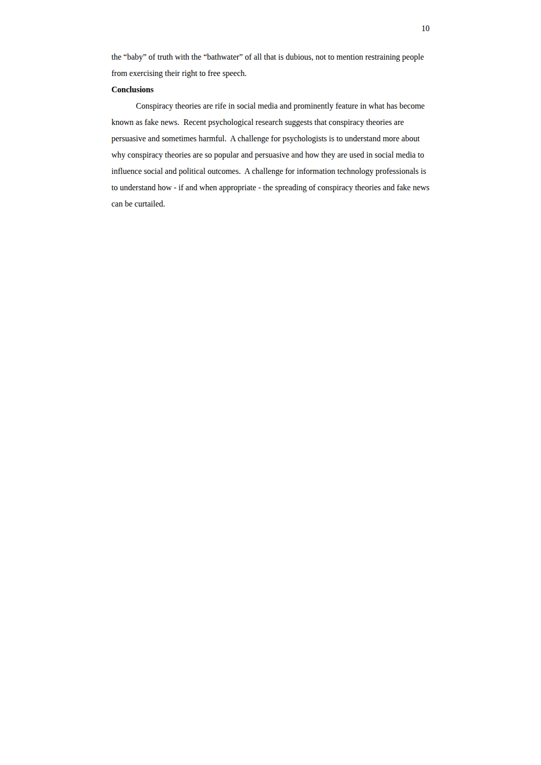10
the “baby” of truth with the “bathwater” of all that is dubious, not to mention restraining people from exercising their right to free speech.
Conclusions
Conspiracy theories are rife in social media and prominently feature in what has become known as fake news. Recent psychological research suggests that conspiracy theories are persuasive and sometimes harmful. A challenge for psychologists is to understand more about why conspiracy theories are so popular and persuasive and how they are used in social media to influence social and political outcomes. A challenge for information technology professionals is to understand how - if and when appropriate - the spreading of conspiracy theories and fake news can be curtailed.